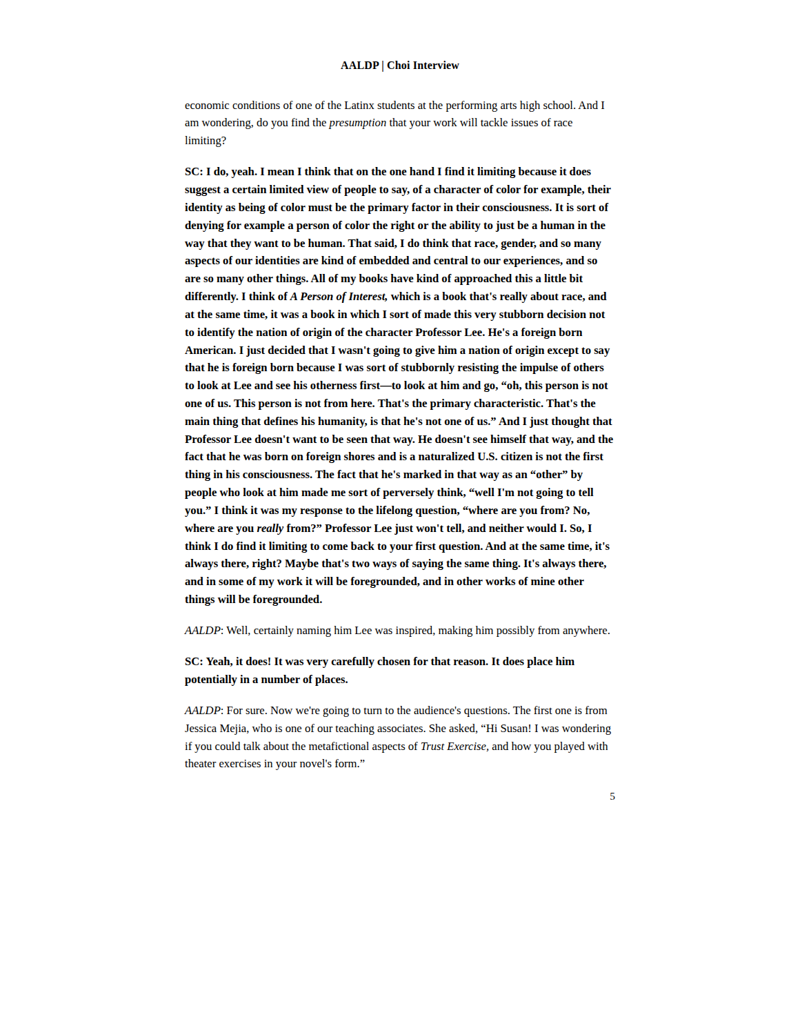AALDP | Choi Interview
economic conditions of one of the Latinx students at the performing arts high school. And I am wondering, do you find the presumption that your work will tackle issues of race limiting?
SC: I do, yeah. I mean I think that on the one hand I find it limiting because it does suggest a certain limited view of people to say, of a character of color for example, their identity as being of color must be the primary factor in their consciousness. It is sort of denying for example a person of color the right or the ability to just be a human in the way that they want to be human. That said, I do think that race, gender, and so many aspects of our identities are kind of embedded and central to our experiences, and so are so many other things. All of my books have kind of approached this a little bit differently. I think of A Person of Interest, which is a book that's really about race, and at the same time, it was a book in which I sort of made this very stubborn decision not to identify the nation of origin of the character Professor Lee. He's a foreign born American. I just decided that I wasn't going to give him a nation of origin except to say that he is foreign born because I was sort of stubbornly resisting the impulse of others to look at Lee and see his otherness first—to look at him and go, “oh, this person is not one of us. This person is not from here. That's the primary characteristic. That's the main thing that defines his humanity, is that he's not one of us.” And I just thought that Professor Lee doesn't want to be seen that way. He doesn't see himself that way, and the fact that he was born on foreign shores and is a naturalized U.S. citizen is not the first thing in his consciousness. The fact that he's marked in that way as an “other” by people who look at him made me sort of perversely think, “well I'm not going to tell you.” I think it was my response to the lifelong question, “where are you from? No, where are you really from?” Professor Lee just won't tell, and neither would I. So, I think I do find it limiting to come back to your first question. And at the same time, it's always there, right? Maybe that's two ways of saying the same thing. It's always there, and in some of my work it will be foregrounded, and in other works of mine other things will be foregrounded.
AALDP: Well, certainly naming him Lee was inspired, making him possibly from anywhere.
SC: Yeah, it does! It was very carefully chosen for that reason. It does place him potentially in a number of places.
AALDP: For sure. Now we're going to turn to the audience's questions. The first one is from Jessica Mejia, who is one of our teaching associates. She asked, “Hi Susan! I was wondering if you could talk about the metafictional aspects of Trust Exercise, and how you played with theater exercises in your novel's form.”
5